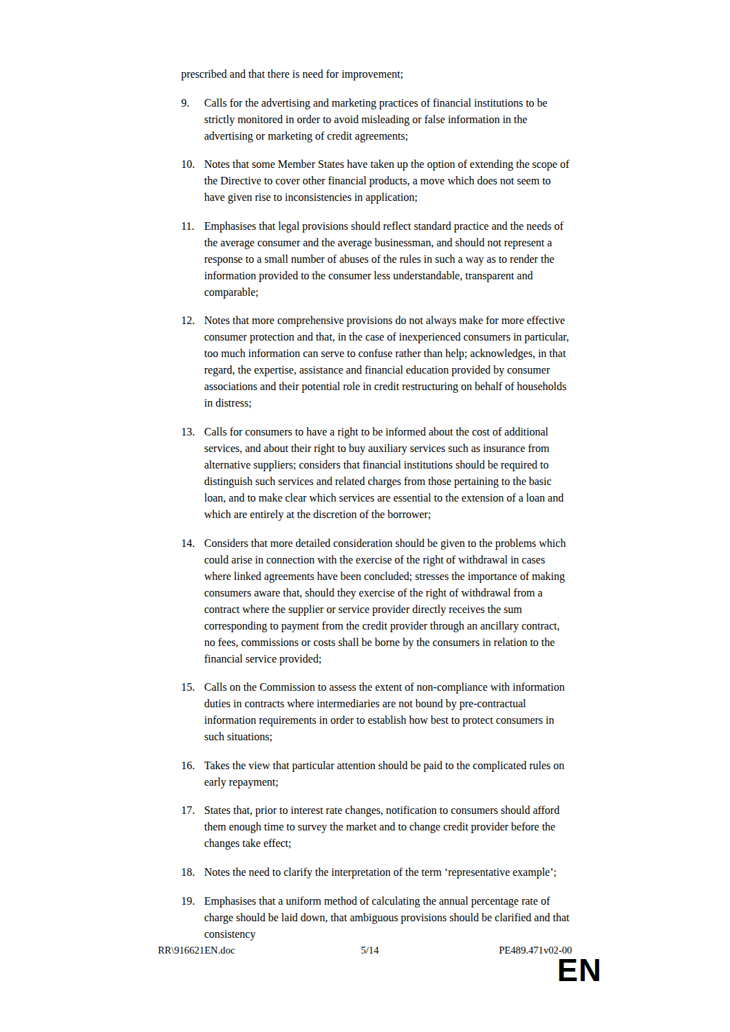prescribed and that there is need for improvement;
9. Calls for the advertising and marketing practices of financial institutions to be strictly monitored in order to avoid misleading or false information in the advertising or marketing of credit agreements;
10. Notes that some Member States have taken up the option of extending the scope of the Directive to cover other financial products, a move which does not seem to have given rise to inconsistencies in application;
11. Emphasises that legal provisions should reflect standard practice and the needs of the average consumer and the average businessman, and should not represent a response to a small number of abuses of the rules in such a way as to render the information provided to the consumer less understandable, transparent and comparable;
12. Notes that more comprehensive provisions do not always make for more effective consumer protection and that, in the case of inexperienced consumers in particular, too much information can serve to confuse rather than help; acknowledges, in that regard, the expertise, assistance and financial education provided by consumer associations and their potential role in credit restructuring on behalf of households in distress;
13. Calls for consumers to have a right to be informed about the cost of additional services, and about their right to buy auxiliary services such as insurance from alternative suppliers; considers that financial institutions should be required to distinguish such services and related charges from those pertaining to the basic loan, and to make clear which services are essential to the extension of a loan and which are entirely at the discretion of the borrower;
14. Considers that more detailed consideration should be given to the problems which could arise in connection with the exercise of the right of withdrawal in cases where linked agreements have been concluded; stresses the importance of making consumers aware that, should they exercise of the right of withdrawal from a contract where the supplier or service provider directly receives the sum corresponding to payment from the credit provider through an ancillary contract, no fees, commissions or costs shall be borne by the consumers in relation to the financial service provided;
15. Calls on the Commission to assess the extent of non-compliance with information duties in contracts where intermediaries are not bound by pre-contractual information requirements in order to establish how best to protect consumers in such situations;
16. Takes the view that particular attention should be paid to the complicated rules on early repayment;
17. States that, prior to interest rate changes, notification to consumers should afford them enough time to survey the market and to change credit provider before the changes take effect;
18. Notes the need to clarify the interpretation of the term ‘representative example’;
19. Emphasises that a uniform method of calculating the annual percentage rate of charge should be laid down, that ambiguous provisions should be clarified and that consistency
| RR\916621EN.doc | 5/14 | PE489.471v02-00 |
EN